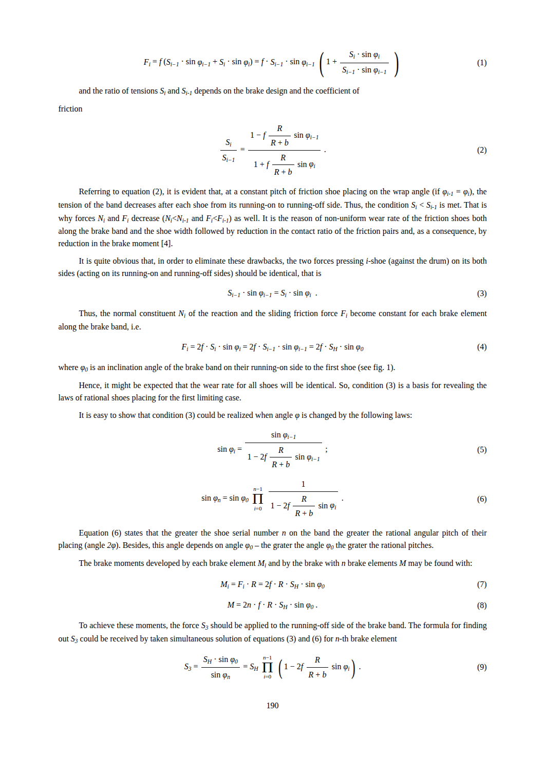Fi = f (Si−1 · sin φi−1 + Si · sin φi) = f · Si−1 · sin φi−1 (1 + Si · sin φi Si−1 · sin φi−1 )
(1)
and the ratio of tensions Si and Si-1 depends on the brake design and the coefficient of
friction
Si Si−1 = 1 − f R R + b sin φi−1 1 + f R R + b sin φi .
(2)
Referring to equation (2), it is evident that, at a constant pitch of friction shoe placing on the wrap angle (if φi-1 = φi), the tension of the band decreases after each shoe from its running-on to running-off side. Thus, the condition Si < Si-1 is met. That is why forces Ni and Fi decrease (Ni<Ni-1 and Fi<Fi-1) as well. It is the reason of non-uniform wear rate of the friction shoes both along the brake band and the shoe width followed by reduction in the contact ratio of the friction pairs and, as a consequence, by reduction in the brake moment [4].
It is quite obvious that, in order to eliminate these drawbacks, the two forces pressing i-shoe (against the drum) on its both sides (acting on its running-on and running-off sides) should be identical, that is
Si−1 · sin φi−1 = Si · sin φi .
(3)
Thus, the normal constituent Ni of the reaction and the sliding friction force Fi become constant for each brake element along the brake band, i.e.
Fi = 2f · Si · sin φi = 2f · Si−1 · sin φi−1 = 2f · SH · sin φ0
(4)
where φ0 is an inclination angle of the brake band on their running-on side to the first shoe (see fig. 1).
Hence, it might be expected that the wear rate for all shoes will be identical. So, condition (3) is a basis for revealing the laws of rational shoes placing for the first limiting case.
It is easy to show that condition (3) could be realized when angle φ is changed by the following laws:
sin φi = sin φi−1 1 − 2f R R + b sin φi−1 ;
(5)
sin φn = sin φ0 n−1 Π i=0 1 1 − 2f R R + b sin φi .
(6)
Equation (6) states that the greater the shoe serial number n on the band the greater the rational angular pitch of their placing (angle 2φ). Besides, this angle depends on angle φ0 – the grater the angle φ0 the grater the rational pitches.
The brake moments developed by each brake element Mi and by the brake with n brake elements M may be found with:
Mi = Fi · R = 2f · R · SH · sin φ0
(7)
M = 2n · f · R · SH · sin φ0 .
(8)
To achieve these moments, the force S3 should be applied to the running-off side of the brake band. The formula for finding out S3 could be received by taken simultaneous solution of equations (3) and (6) for n-th brake element
S3 = SH · sin φ0 sin φn = SH n−1 Π i=0 (1 − 2f R R + b sin φi) .
(9)
190